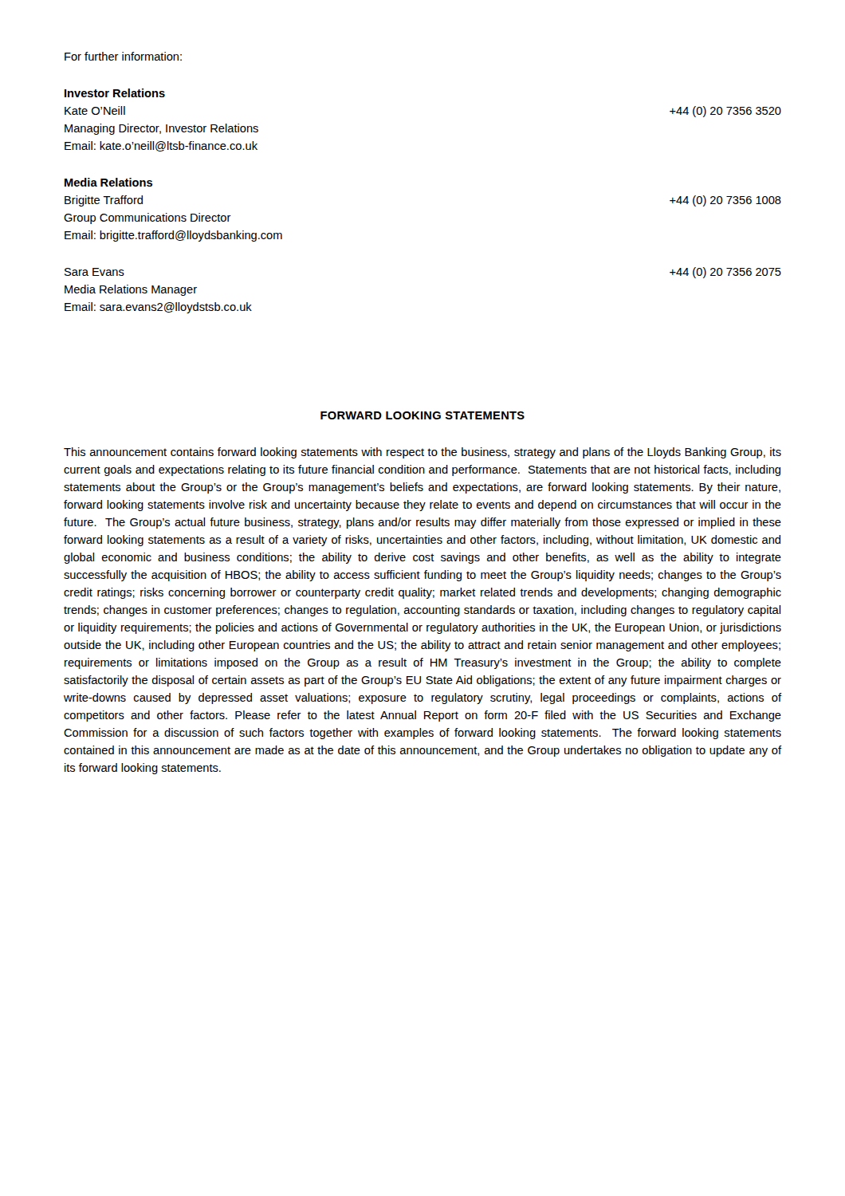For further information:
Investor Relations
Kate O’Neill
+44 (0) 20 7356 3520
Managing Director, Investor Relations
Email: kate.o’neill@ltsb-finance.co.uk
Media Relations
Brigitte Trafford
+44 (0) 20 7356 1008
Group Communications Director
Email: brigitte.trafford@lloydsbanking.com
Sara Evans
+44 (0) 20 7356 2075
Media Relations Manager
Email: sara.evans2@lloydstsb.co.uk
FORWARD LOOKING STATEMENTS
This announcement contains forward looking statements with respect to the business, strategy and plans of the Lloyds Banking Group, its current goals and expectations relating to its future financial condition and performance. Statements that are not historical facts, including statements about the Group’s or the Group’s management’s beliefs and expectations, are forward looking statements. By their nature, forward looking statements involve risk and uncertainty because they relate to events and depend on circumstances that will occur in the future. The Group’s actual future business, strategy, plans and/or results may differ materially from those expressed or implied in these forward looking statements as a result of a variety of risks, uncertainties and other factors, including, without limitation, UK domestic and global economic and business conditions; the ability to derive cost savings and other benefits, as well as the ability to integrate successfully the acquisition of HBOS; the ability to access sufficient funding to meet the Group’s liquidity needs; changes to the Group’s credit ratings; risks concerning borrower or counterparty credit quality; market related trends and developments; changing demographic trends; changes in customer preferences; changes to regulation, accounting standards or taxation, including changes to regulatory capital or liquidity requirements; the policies and actions of Governmental or regulatory authorities in the UK, the European Union, or jurisdictions outside the UK, including other European countries and the US; the ability to attract and retain senior management and other employees; requirements or limitations imposed on the Group as a result of HM Treasury’s investment in the Group; the ability to complete satisfactorily the disposal of certain assets as part of the Group’s EU State Aid obligations; the extent of any future impairment charges or write-downs caused by depressed asset valuations; exposure to regulatory scrutiny, legal proceedings or complaints, actions of competitors and other factors. Please refer to the latest Annual Report on form 20-F filed with the US Securities and Exchange Commission for a discussion of such factors together with examples of forward looking statements. The forward looking statements contained in this announcement are made as at the date of this announcement, and the Group undertakes no obligation to update any of its forward looking statements.